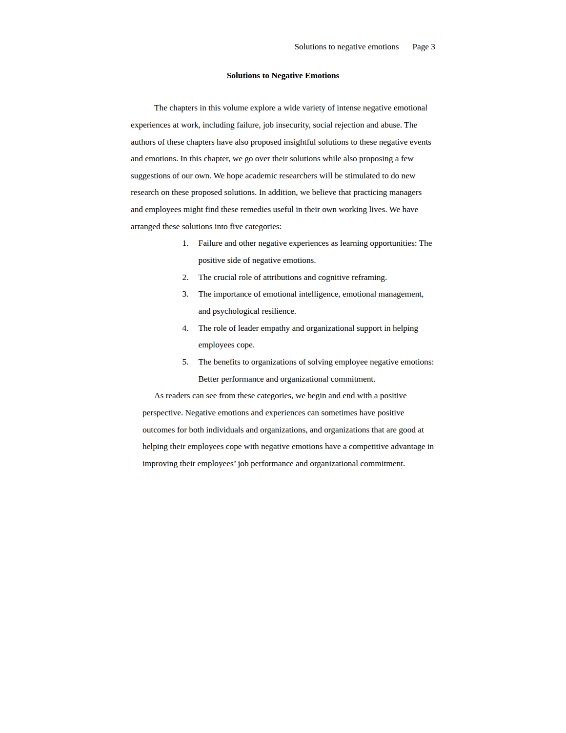Solutions to negative emotionsPage 3
Solutions to Negative Emotions
The chapters in this volume explore a wide variety of intense negative emotional experiences at work, including failure, job insecurity, social rejection and abuse. The authors of these chapters have also proposed insightful solutions to these negative events and emotions. In this chapter, we go over their solutions while also proposing a few suggestions of our own. We hope academic researchers will be stimulated to do new research on these proposed solutions. In addition, we believe that practicing managers and employees might find these remedies useful in their own working lives. We have arranged these solutions into five categories:
Failure and other negative experiences as learning opportunities: The positive side of negative emotions.
The crucial role of attributions and cognitive reframing.
The importance of emotional intelligence, emotional management, and psychological resilience.
The role of leader empathy and organizational support in helping employees cope.
The benefits to organizations of solving employee negative emotions: Better performance and organizational commitment.
As readers can see from these categories, we begin and end with a positive perspective. Negative emotions and experiences can sometimes have positive outcomes for both individuals and organizations, and organizations that are good at helping their employees cope with negative emotions have a competitive advantage in improving their employees’ job performance and organizational commitment.